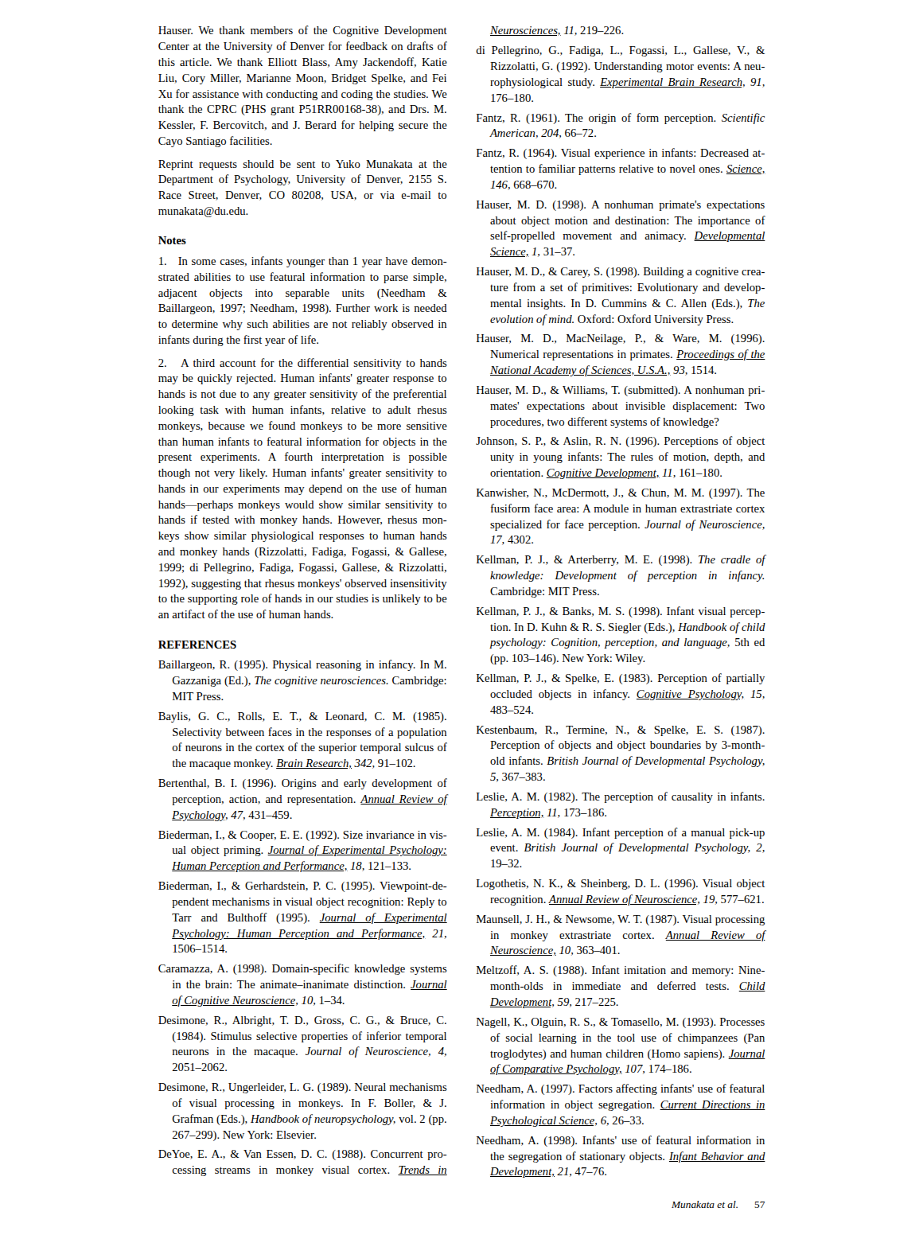Hauser. We thank members of the Cognitive Development Center at the University of Denver for feedback on drafts of this article. We thank Elliott Blass, Amy Jackendoff, Katie Liu, Cory Miller, Marianne Moon, Bridget Spelke, and Fei Xu for assistance with conducting and coding the studies. We thank the CPRC (PHS grant P51RR00168-38), and Drs. M. Kessler, F. Bercovitch, and J. Berard for helping secure the Cayo Santiago facilities.
Reprint requests should be sent to Yuko Munakata at the Department of Psychology, University of Denver, 2155 S. Race Street, Denver, CO 80208, USA, or via e-mail to munakata@du.edu.
Notes
1. In some cases, infants younger than 1 year have demonstrated abilities to use featural information to parse simple, adjacent objects into separable units (Needham & Baillargeon, 1997; Needham, 1998). Further work is needed to determine why such abilities are not reliably observed in infants during the first year of life.
2. A third account for the differential sensitivity to hands may be quickly rejected. Human infants' greater response to hands is not due to any greater sensitivity of the preferential looking task with human infants, relative to adult rhesus monkeys, because we found monkeys to be more sensitive than human infants to featural information for objects in the present experiments. A fourth interpretation is possible though not very likely. Human infants' greater sensitivity to hands in our experiments may depend on the use of human hands—perhaps monkeys would show similar sensitivity to hands if tested with monkey hands. However, rhesus monkeys show similar physiological responses to human hands and monkey hands (Rizzolatti, Fadiga, Fogassi, & Gallese, 1999; di Pellegrino, Fadiga, Fogassi, Gallese, & Rizzolatti, 1992), suggesting that rhesus monkeys' observed insensitivity to the supporting role of hands in our studies is unlikely to be an artifact of the use of human hands.
REFERENCES
Baillargeon, R. (1995). Physical reasoning in infancy. In M. Gazzaniga (Ed.), The cognitive neurosciences. Cambridge: MIT Press.
Baylis, G. C., Rolls, E. T., & Leonard, C. M. (1985). Selectivity between faces in the responses of a population of neurons in the cortex of the superior temporal sulcus of the macaque monkey. Brain Research, 342, 91–102.
Bertenthal, B. I. (1996). Origins and early development of perception, action, and representation. Annual Review of Psychology, 47, 431–459.
Biederman, I., & Cooper, E. E. (1992). Size invariance in visual object priming. Journal of Experimental Psychology: Human Perception and Performance, 18, 121–133.
Biederman, I., & Gerhardstein, P. C. (1995). Viewpoint-dependent mechanisms in visual object recognition: Reply to Tarr and Bulthoff (1995). Journal of Experimental Psychology: Human Perception and Performance, 21, 1506–1514.
Caramazza, A. (1998). Domain-specific knowledge systems in the brain: The animate–inanimate distinction. Journal of Cognitive Neuroscience, 10, 1–34.
Desimone, R., Albright, T. D., Gross, C. G., & Bruce, C. (1984). Stimulus selective properties of inferior temporal neurons in the macaque. Journal of Neuroscience, 4, 2051–2062.
Desimone, R., Ungerleider, L. G. (1989). Neural mechanisms of visual processing in monkeys. In F. Boller, & J. Grafman (Eds.), Handbook of neuropsychology, vol. 2 (pp. 267–299). New York: Elsevier.
DeYoe, E. A., & Van Essen, D. C. (1988). Concurrent processing streams in monkey visual cortex. Trends in Neurosciences, 11, 219–226.
di Pellegrino, G., Fadiga, L., Fogassi, L., Gallese, V., & Rizzolatti, G. (1992). Understanding motor events: A neurophysiological study. Experimental Brain Research, 91, 176–180.
Fantz, R. (1961). The origin of form perception. Scientific American, 204, 66–72.
Fantz, R. (1964). Visual experience in infants: Decreased attention to familiar patterns relative to novel ones. Science, 146, 668–670.
Hauser, M. D. (1998). A nonhuman primate's expectations about object motion and destination: The importance of self-propelled movement and animacy. Developmental Science, 1, 31–37.
Hauser, M. D., & Carey, S. (1998). Building a cognitive creature from a set of primitives: Evolutionary and developmental insights. In D. Cummins & C. Allen (Eds.), The evolution of mind. Oxford: Oxford University Press.
Hauser, M. D., MacNeilage, P., & Ware, M. (1996). Numerical representations in primates. Proceedings of the National Academy of Sciences, U.S.A., 93, 1514.
Hauser, M. D., & Williams, T. (submitted). A nonhuman primates' expectations about invisible displacement: Two procedures, two different systems of knowledge?
Johnson, S. P., & Aslin, R. N. (1996). Perceptions of object unity in young infants: The rules of motion, depth, and orientation. Cognitive Development, 11, 161–180.
Kanwisher, N., McDermott, J., & Chun, M. M. (1997). The fusiform face area: A module in human extrastriate cortex specialized for face perception. Journal of Neuroscience, 17, 4302.
Kellman, P. J., & Arterberry, M. E. (1998). The cradle of knowledge: Development of perception in infancy. Cambridge: MIT Press.
Kellman, P. J., & Banks, M. S. (1998). Infant visual perception. In D. Kuhn & R. S. Siegler (Eds.), Handbook of child psychology: Cognition, perception, and language, 5th ed (pp. 103–146). New York: Wiley.
Kellman, P. J., & Spelke, E. (1983). Perception of partially occluded objects in infancy. Cognitive Psychology, 15, 483–524.
Kestenbaum, R., Termine, N., & Spelke, E. S. (1987). Perception of objects and object boundaries by 3-month-old infants. British Journal of Developmental Psychology, 5, 367–383.
Leslie, A. M. (1982). The perception of causality in infants. Perception, 11, 173–186.
Leslie, A. M. (1984). Infant perception of a manual pick-up event. British Journal of Developmental Psychology, 2, 19–32.
Logothetis, N. K., & Sheinberg, D. L. (1996). Visual object recognition. Annual Review of Neuroscience, 19, 577–621.
Maunsell, J. H., & Newsome, W. T. (1987). Visual processing in monkey extrastriate cortex. Annual Review of Neuroscience, 10, 363–401.
Meltzoff, A. S. (1988). Infant imitation and memory: Nine-month-olds in immediate and deferred tests. Child Development, 59, 217–225.
Nagell, K., Olguin, R. S., & Tomasello, M. (1993). Processes of social learning in the tool use of chimpanzees (Pan troglodytes) and human children (Homo sapiens). Journal of Comparative Psychology, 107, 174–186.
Needham, A. (1997). Factors affecting infants' use of featural information in object segregation. Current Directions in Psychological Science, 6, 26–33.
Needham, A. (1998). Infants' use of featural information in the segregation of stationary objects. Infant Behavior and Development, 21, 47–76.
Munakata et al.57